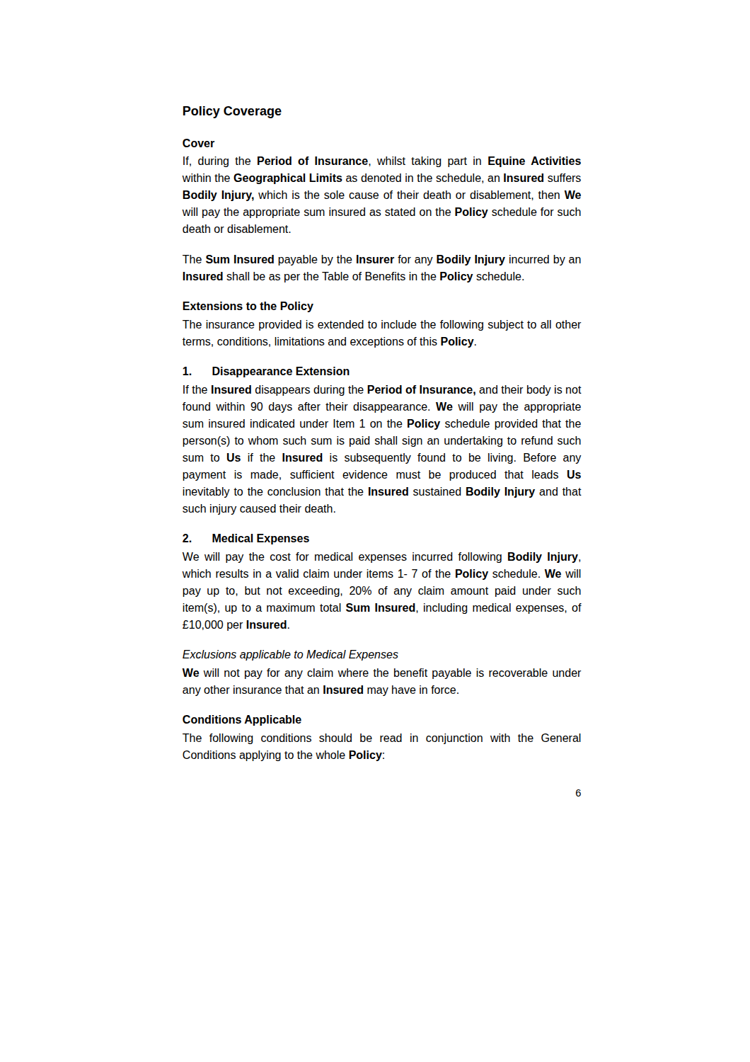Policy Coverage
Cover
If, during the Period of Insurance, whilst taking part in Equine Activities within the Geographical Limits as denoted in the schedule, an Insured suffers Bodily Injury, which is the sole cause of their death or disablement, then We will pay the appropriate sum insured as stated on the Policy schedule for such death or disablement.
The Sum Insured payable by the Insurer for any Bodily Injury incurred by an Insured shall be as per the Table of Benefits in the Policy schedule.
Extensions to the Policy
The insurance provided is extended to include the following subject to all other terms, conditions, limitations and exceptions of this Policy.
1. Disappearance Extension
If the Insured disappears during the Period of Insurance, and their body is not found within 90 days after their disappearance. We will pay the appropriate sum insured indicated under Item 1 on the Policy schedule provided that the person(s) to whom such sum is paid shall sign an undertaking to refund such sum to Us if the Insured is subsequently found to be living. Before any payment is made, sufficient evidence must be produced that leads Us inevitably to the conclusion that the Insured sustained Bodily Injury and that such injury caused their death.
2. Medical Expenses
We will pay the cost for medical expenses incurred following Bodily Injury, which results in a valid claim under items 1- 7 of the Policy schedule. We will pay up to, but not exceeding, 20% of any claim amount paid under such item(s), up to a maximum total Sum Insured, including medical expenses, of £10,000 per Insured.
Exclusions applicable to Medical Expenses
We will not pay for any claim where the benefit payable is recoverable under any other insurance that an Insured may have in force.
Conditions Applicable
The following conditions should be read in conjunction with the General Conditions applying to the whole Policy:
6